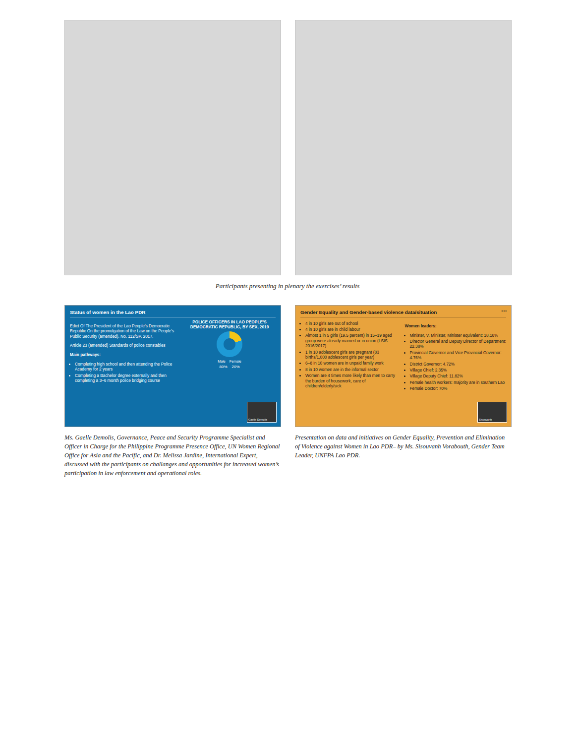Participants presenting in plenary the exercises’ results
Status of women in the Lao PDR
Edict Of The President of the Lao People’s Democratic Republic On the promulgation of the Law on the People’s Public Security (amended). No. 112/SP. 2017.
Article 23 (amended) Standards of police constables
Main pathways:
Completing high school and then attending the Police Academy for 2 years
Completing a Bachelor degree externally and then completing a 3–6 month police bridging course
POLICE OFFICERS IN LAO PEOPLE’S DEMOCRATIC REPUBLIC, BY SEX, 2019
Male Female
80% 20%
Gaelle Demolis
Ms. Gaelle Demolis, Governance, Peace and Security Programme Specialist and Officer in Charge for the Philippine Programme Presence Office, UN Women Regional Office for Asia and the Pacific, and Dr. Melissa Jardine, International Expert, discussed with the participants on challanges and opportunities for increased women’s participation in law enforcement and operational roles.
•••
Gender Equality and Gender-based violence data/situation
4 in 10 girls are out of school
4 in 10 girls are in child labour
Almost 1 in 5 girls (19.5 percent) in 15–19 aged group were already married or in union (LSIS 2016/2017)
1 in 10 adolescent girls are pregnant (83 births/1,000 adolescent girls per year)
6–8 in 10 women are in unpaid family work
8 in 10 women are in the informal sector
Women are 4 times more likely than men to carry the burden of housework, care of children/elderly/sick
Women leaders:
Minister, V. Minister, Minister equivalent: 18.18%
Director General and Deputy Director of Department: 22.38%
Provincial Governor and Vice Provincial Governor: 4.76%
District Governor: 4.72%
Village Chief: 2.35%
Village Deputy Chief: 11.82%
Female health workers: majority are in southern Lao
Female Doctor: 70%
Sisouvanh
Presentation on data and initiatives on Gender Equality, Prevention and Elimination of Violence against Women in Lao PDR– by Ms. Sisouvanh Vorabouth, Gender Team Leader, UNFPA Lao PDR.